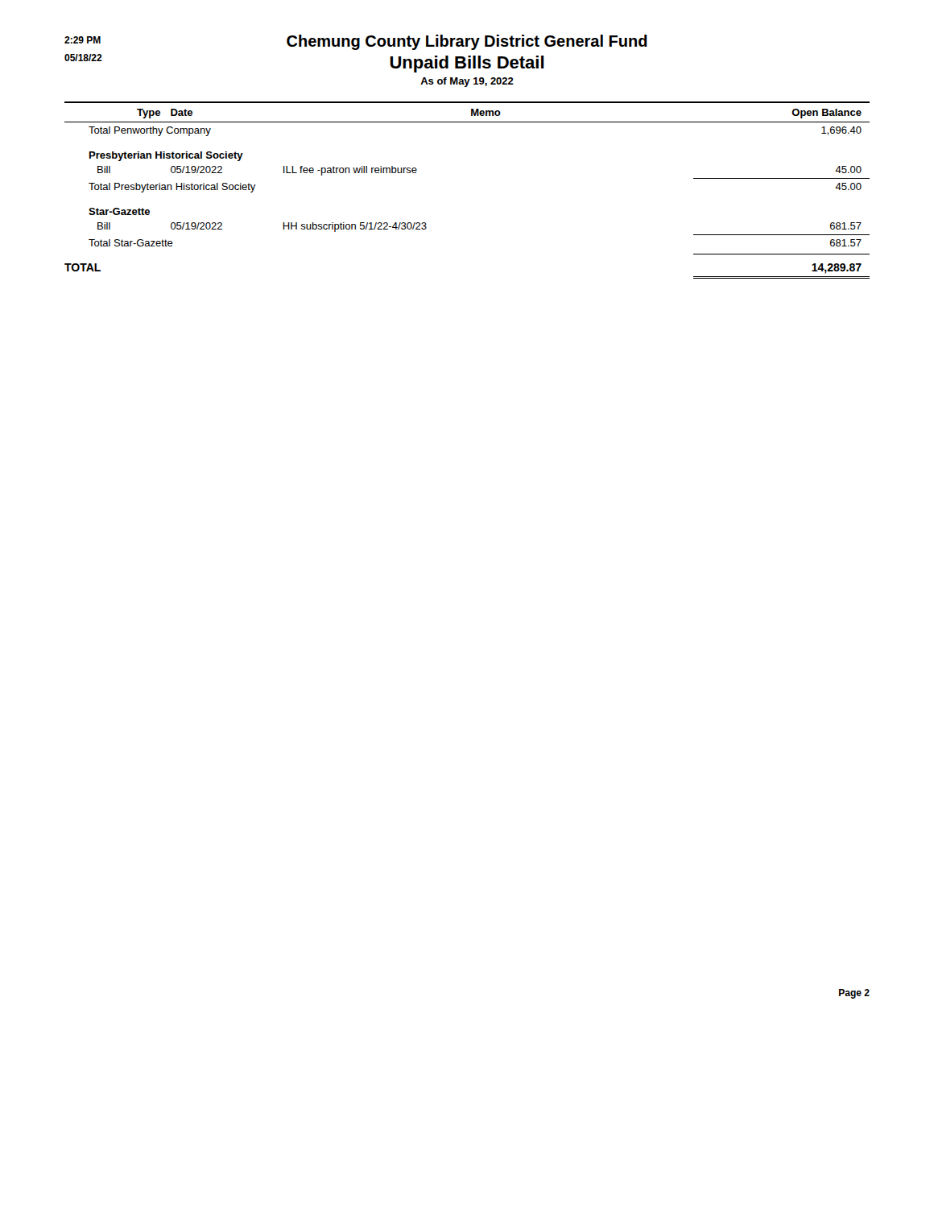2:29 PM
05/18/22
Chemung County Library District General Fund
Unpaid Bills Detail
As of May 19, 2022
| Type | Date | Memo | Open Balance |
| --- | --- | --- | --- |
| Total Penworthy Company | 1,696.40 |
| Presbyterian Historical Society |
| Bill | 05/19/2022 | ILL fee -patron will reimburse | 45.00 |
| Total Presbyterian Historical Society | 45.00 |
| Star-Gazette |
| Bill | 05/19/2022 | HH subscription 5/1/22-4/30/23 | 681.57 |
| Total Star-Gazette | 681.57 |
| TOTAL | 14,289.87 |
Page 2